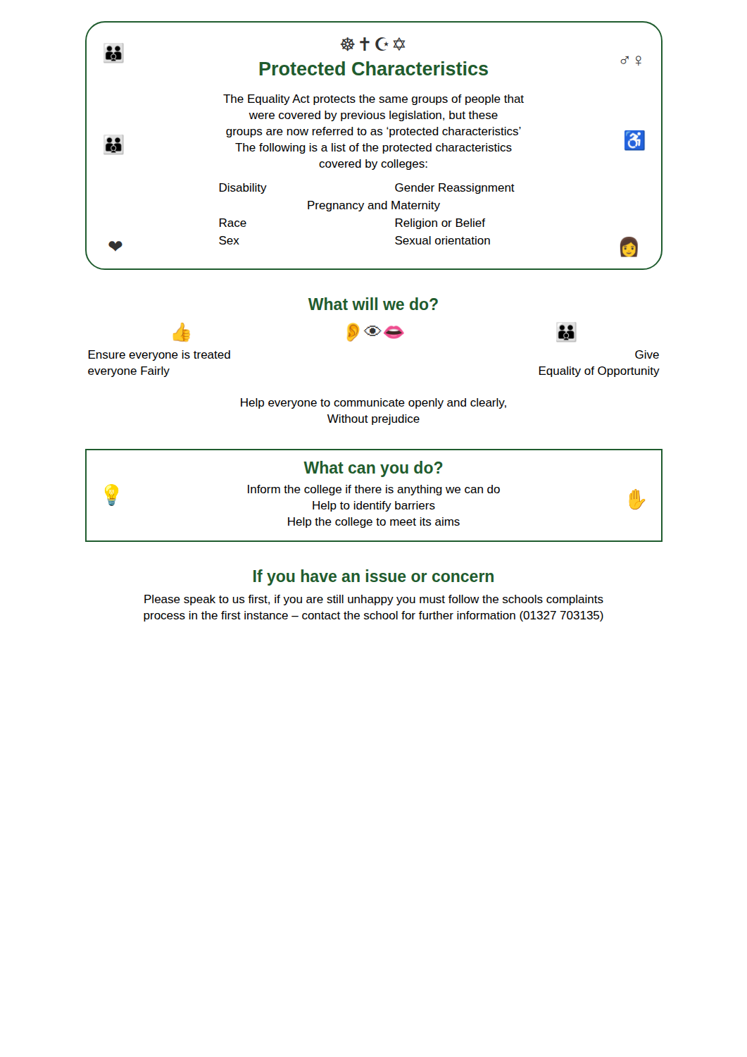👪 ♂♀ 👪 ♿ ❤ 👩 ☸✝☪✡
Protected Characteristics
The Equality Act protects the same groups of people that
were covered by previous legislation, but these
groups are now referred to as ‘protected characteristics’
The following is a list of the protected characteristics
covered by colleges:
| Disability | Gender Reassignment |
| Pregnancy and Maternity |
| Race | Religion or Belief |
| Sex | Sexual orientation |
What will we do?
| 👍 | 👂👁👄 | 👪 |
| Ensure everyone is treated everyone Fairly | | Give Equality of Opportunity |
Help everyone to communicate openly and clearly,
Without prejudice
💡 ✋
What can you do?
Inform the college if there is anything we can do
Help to identify barriers
Help the college to meet its aims
If you have an issue or concern
Please speak to us first, if you are still unhappy you must follow the schools complaints process in the first instance – contact the school for further information (01327 703135)